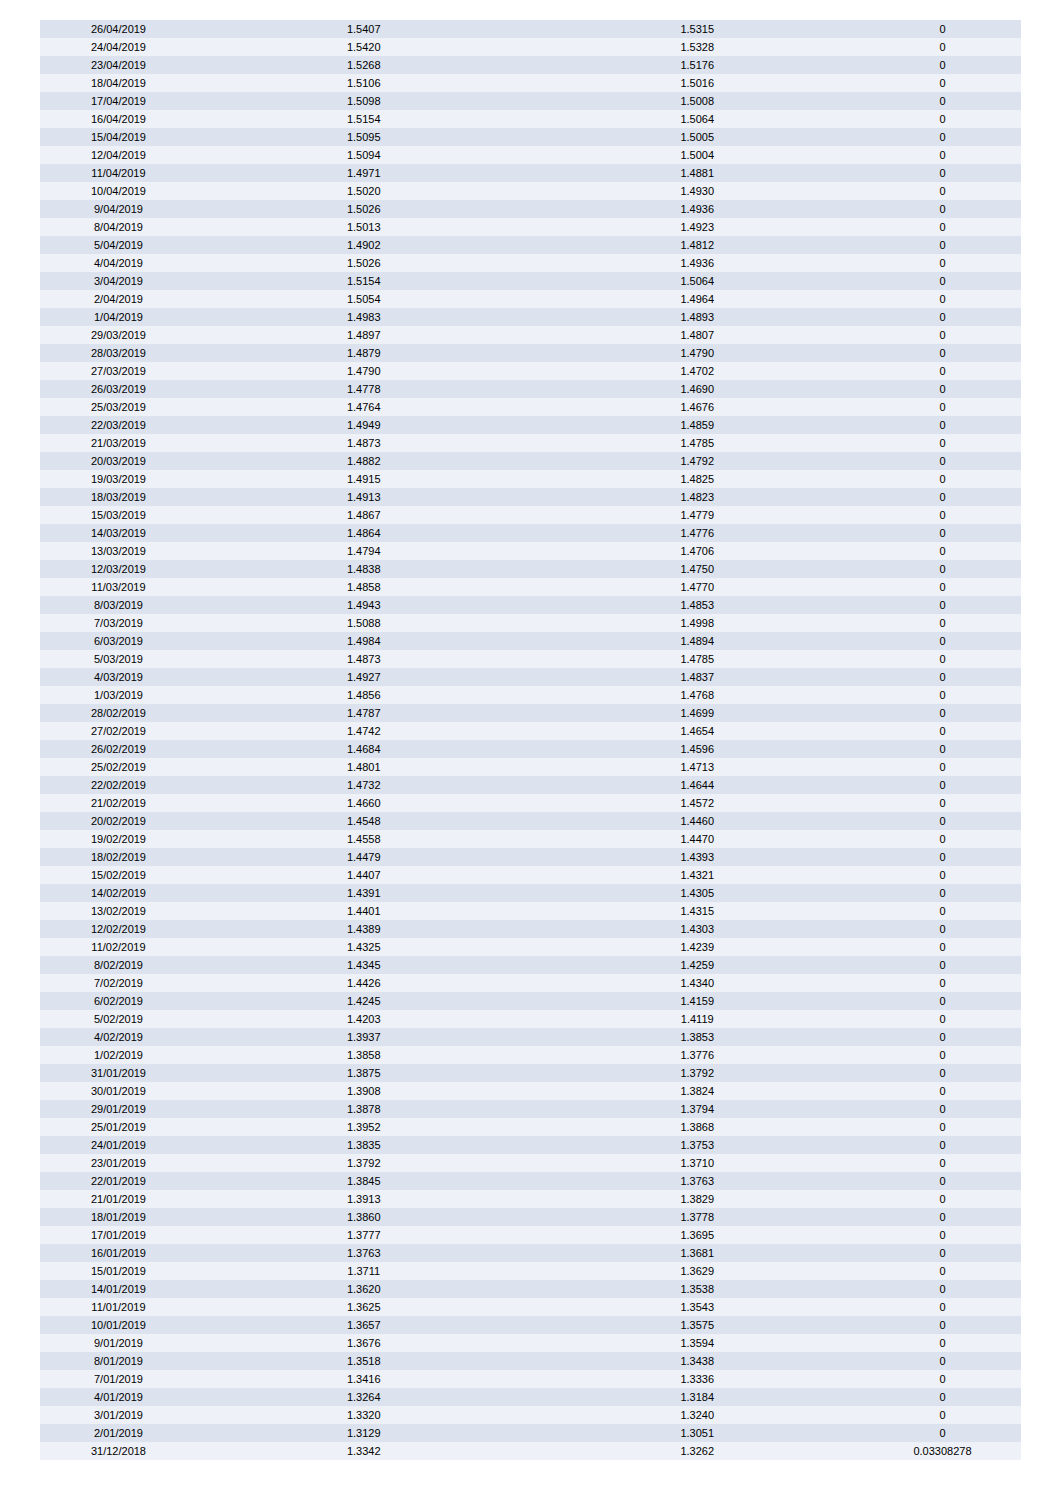| 26/04/2019 | 1.5407 | 1.5315 | 0 |
| 24/04/2019 | 1.5420 | 1.5328 | 0 |
| 23/04/2019 | 1.5268 | 1.5176 | 0 |
| 18/04/2019 | 1.5106 | 1.5016 | 0 |
| 17/04/2019 | 1.5098 | 1.5008 | 0 |
| 16/04/2019 | 1.5154 | 1.5064 | 0 |
| 15/04/2019 | 1.5095 | 1.5005 | 0 |
| 12/04/2019 | 1.5094 | 1.5004 | 0 |
| 11/04/2019 | 1.4971 | 1.4881 | 0 |
| 10/04/2019 | 1.5020 | 1.4930 | 0 |
| 9/04/2019 | 1.5026 | 1.4936 | 0 |
| 8/04/2019 | 1.5013 | 1.4923 | 0 |
| 5/04/2019 | 1.4902 | 1.4812 | 0 |
| 4/04/2019 | 1.5026 | 1.4936 | 0 |
| 3/04/2019 | 1.5154 | 1.5064 | 0 |
| 2/04/2019 | 1.5054 | 1.4964 | 0 |
| 1/04/2019 | 1.4983 | 1.4893 | 0 |
| 29/03/2019 | 1.4897 | 1.4807 | 0 |
| 28/03/2019 | 1.4879 | 1.4790 | 0 |
| 27/03/2019 | 1.4790 | 1.4702 | 0 |
| 26/03/2019 | 1.4778 | 1.4690 | 0 |
| 25/03/2019 | 1.4764 | 1.4676 | 0 |
| 22/03/2019 | 1.4949 | 1.4859 | 0 |
| 21/03/2019 | 1.4873 | 1.4785 | 0 |
| 20/03/2019 | 1.4882 | 1.4792 | 0 |
| 19/03/2019 | 1.4915 | 1.4825 | 0 |
| 18/03/2019 | 1.4913 | 1.4823 | 0 |
| 15/03/2019 | 1.4867 | 1.4779 | 0 |
| 14/03/2019 | 1.4864 | 1.4776 | 0 |
| 13/03/2019 | 1.4794 | 1.4706 | 0 |
| 12/03/2019 | 1.4838 | 1.4750 | 0 |
| 11/03/2019 | 1.4858 | 1.4770 | 0 |
| 8/03/2019 | 1.4943 | 1.4853 | 0 |
| 7/03/2019 | 1.5088 | 1.4998 | 0 |
| 6/03/2019 | 1.4984 | 1.4894 | 0 |
| 5/03/2019 | 1.4873 | 1.4785 | 0 |
| 4/03/2019 | 1.4927 | 1.4837 | 0 |
| 1/03/2019 | 1.4856 | 1.4768 | 0 |
| 28/02/2019 | 1.4787 | 1.4699 | 0 |
| 27/02/2019 | 1.4742 | 1.4654 | 0 |
| 26/02/2019 | 1.4684 | 1.4596 | 0 |
| 25/02/2019 | 1.4801 | 1.4713 | 0 |
| 22/02/2019 | 1.4732 | 1.4644 | 0 |
| 21/02/2019 | 1.4660 | 1.4572 | 0 |
| 20/02/2019 | 1.4548 | 1.4460 | 0 |
| 19/02/2019 | 1.4558 | 1.4470 | 0 |
| 18/02/2019 | 1.4479 | 1.4393 | 0 |
| 15/02/2019 | 1.4407 | 1.4321 | 0 |
| 14/02/2019 | 1.4391 | 1.4305 | 0 |
| 13/02/2019 | 1.4401 | 1.4315 | 0 |
| 12/02/2019 | 1.4389 | 1.4303 | 0 |
| 11/02/2019 | 1.4325 | 1.4239 | 0 |
| 8/02/2019 | 1.4345 | 1.4259 | 0 |
| 7/02/2019 | 1.4426 | 1.4340 | 0 |
| 6/02/2019 | 1.4245 | 1.4159 | 0 |
| 5/02/2019 | 1.4203 | 1.4119 | 0 |
| 4/02/2019 | 1.3937 | 1.3853 | 0 |
| 1/02/2019 | 1.3858 | 1.3776 | 0 |
| 31/01/2019 | 1.3875 | 1.3792 | 0 |
| 30/01/2019 | 1.3908 | 1.3824 | 0 |
| 29/01/2019 | 1.3878 | 1.3794 | 0 |
| 25/01/2019 | 1.3952 | 1.3868 | 0 |
| 24/01/2019 | 1.3835 | 1.3753 | 0 |
| 23/01/2019 | 1.3792 | 1.3710 | 0 |
| 22/01/2019 | 1.3845 | 1.3763 | 0 |
| 21/01/2019 | 1.3913 | 1.3829 | 0 |
| 18/01/2019 | 1.3860 | 1.3778 | 0 |
| 17/01/2019 | 1.3777 | 1.3695 | 0 |
| 16/01/2019 | 1.3763 | 1.3681 | 0 |
| 15/01/2019 | 1.3711 | 1.3629 | 0 |
| 14/01/2019 | 1.3620 | 1.3538 | 0 |
| 11/01/2019 | 1.3625 | 1.3543 | 0 |
| 10/01/2019 | 1.3657 | 1.3575 | 0 |
| 9/01/2019 | 1.3676 | 1.3594 | 0 |
| 8/01/2019 | 1.3518 | 1.3438 | 0 |
| 7/01/2019 | 1.3416 | 1.3336 | 0 |
| 4/01/2019 | 1.3264 | 1.3184 | 0 |
| 3/01/2019 | 1.3320 | 1.3240 | 0 |
| 2/01/2019 | 1.3129 | 1.3051 | 0 |
| 31/12/2018 | 1.3342 | 1.3262 | 0.03308278 |